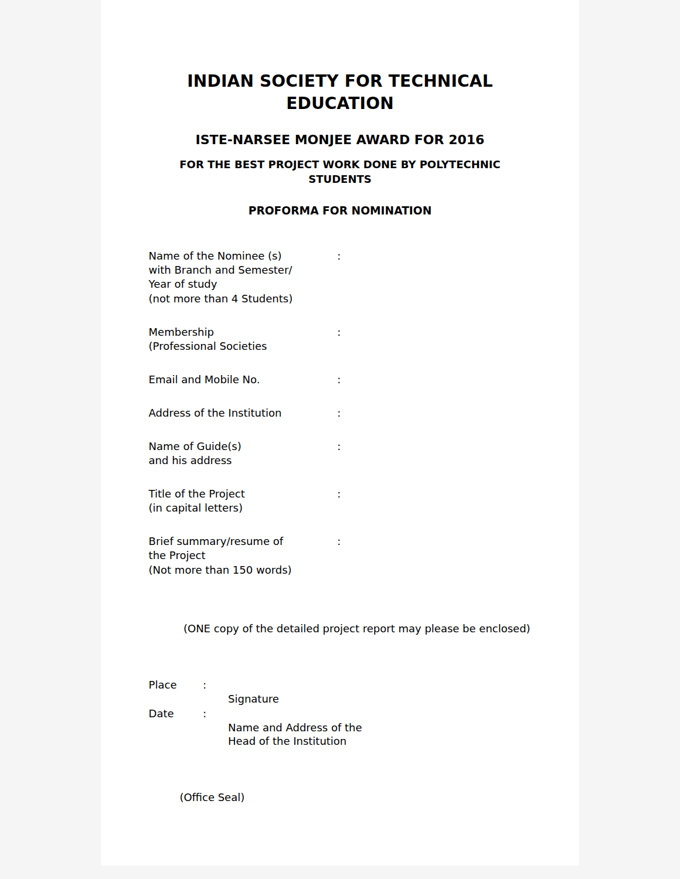INDIAN SOCIETY FOR TECHNICAL EDUCATION
ISTE-NARSEE MONJEE AWARD FOR 2016
FOR THE BEST PROJECT WORK DONE BY POLYTECHNIC STUDENTS
PROFORMA FOR NOMINATION
| Name of the Nominee (s) with Branch and Semester/ Year of study (not more than 4 Students) | : | |
| Membership (Professional Societies | : | |
| Email and Mobile No. | : | |
| Address of the Institution | : | |
| Name of Guide(s) and his address | : | |
| Title of the Project (in capital letters) | : | |
| Brief summary/resume of the Project (Not more than 150 words) | : | |
(ONE copy of the detailed project report may please be enclosed)
| Place | : | |
| | | Signature |
| Date | : | |
| | | Name and Address of the Head of the Institution |
(Office Seal)